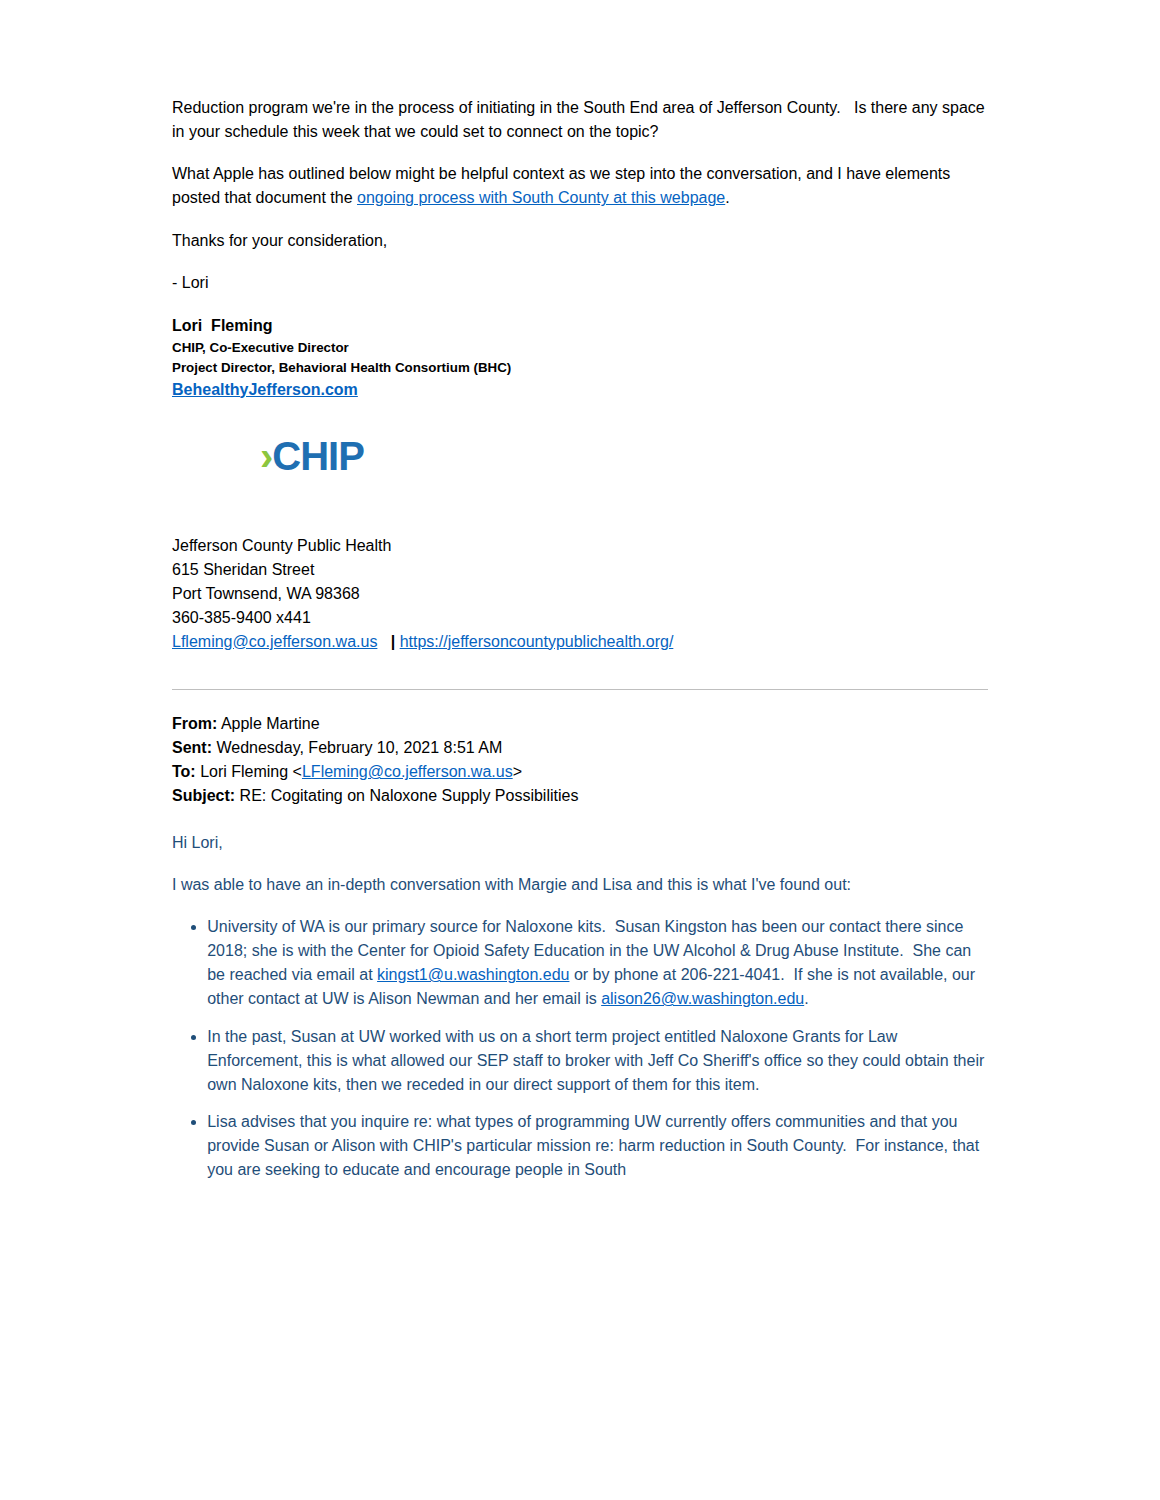Reduction program we're in the process of initiating in the South End area of Jefferson County. Is there any space in your schedule this week that we could set to connect on the topic?
What Apple has outlined below might be helpful context as we step into the conversation, and I have elements posted that document the ongoing process with South County at this webpage.
Thanks for your consideration,
- Lori
Lori Fleming
CHIP, Co-Executive Director
Project Director, Behavioral Health Consortium (BHC)
BehealthyJefferson.com
›CHIP
Jefferson County Public Health
615 Sheridan Street
Port Townsend, WA 98368
360-385-9400 x441
Lfleming@co.jefferson.wa.us | https://jeffersoncountypublichealth.org/
From: Apple Martine
Sent: Wednesday, February 10, 2021 8:51 AM
To: Lori Fleming <LFleming@co.jefferson.wa.us>
Subject: RE: Cogitating on Naloxone Supply Possibilities
Hi Lori,
I was able to have an in-depth conversation with Margie and Lisa and this is what I've found out:
University of WA is our primary source for Naloxone kits. Susan Kingston has been our contact there since 2018; she is with the Center for Opioid Safety Education in the UW Alcohol & Drug Abuse Institute. She can be reached via email at kingst1@u.washington.edu or by phone at 206-221-4041. If she is not available, our other contact at UW is Alison Newman and her email is alison26@w.washington.edu.
In the past, Susan at UW worked with us on a short term project entitled Naloxone Grants for Law Enforcement, this is what allowed our SEP staff to broker with Jeff Co Sheriff's office so they could obtain their own Naloxone kits, then we receded in our direct support of them for this item.
Lisa advises that you inquire re: what types of programming UW currently offers communities and that you provide Susan or Alison with CHIP's particular mission re: harm reduction in South County. For instance, that you are seeking to educate and encourage people in South